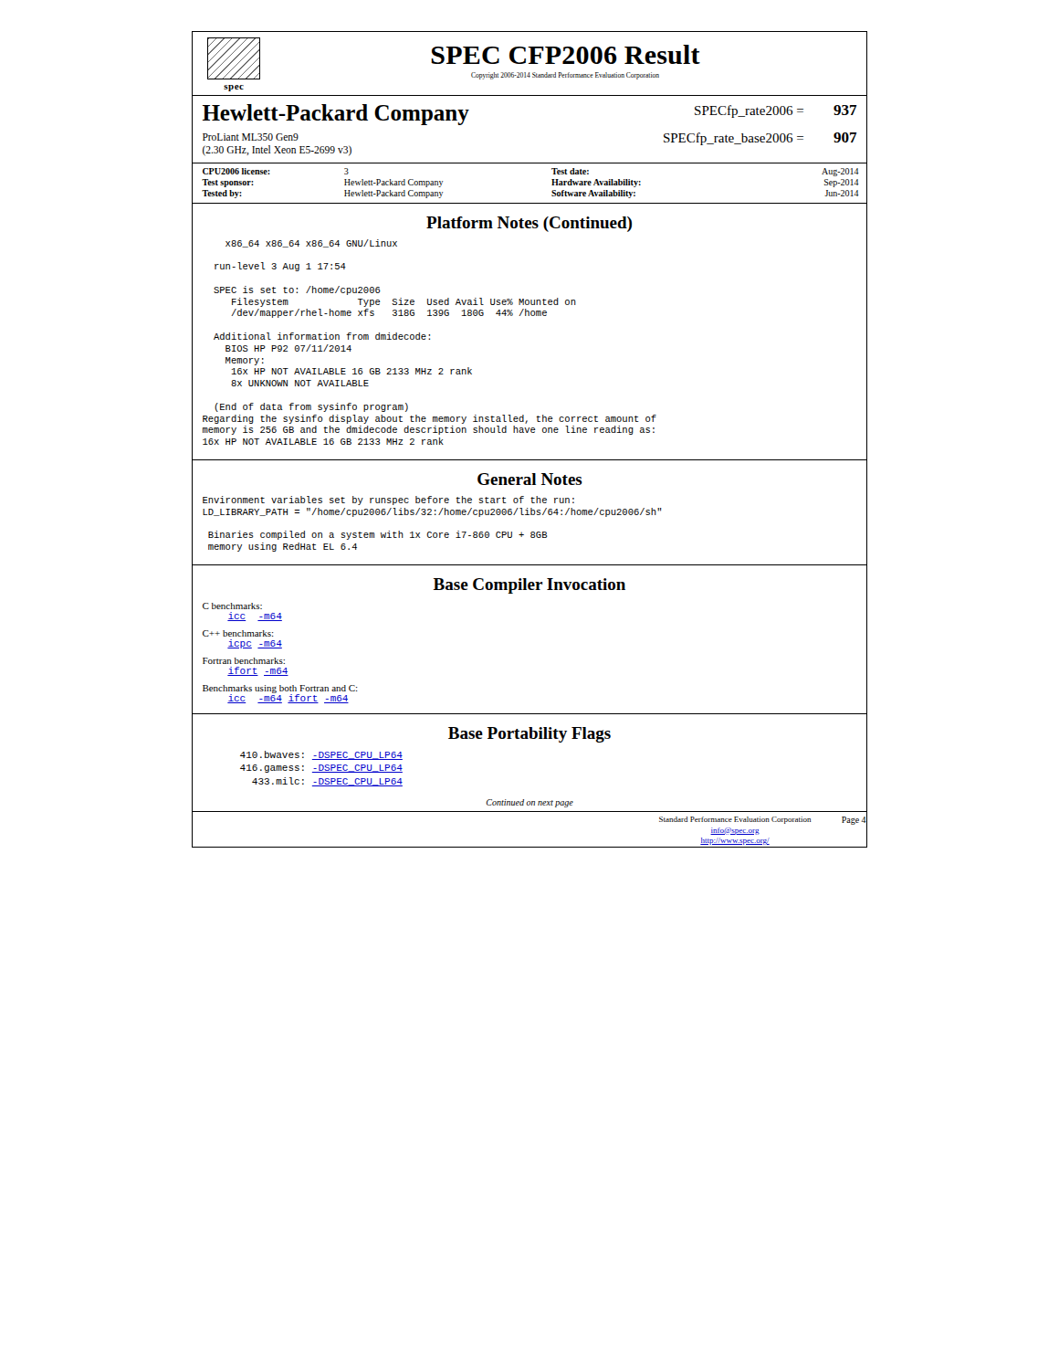spec
SPEC CFP2006 Result
Copyright 2006-2014 Standard Performance Evaluation Corporation
Hewlett-Packard Company
ProLiant ML350 Gen9
(2.30 GHz, Intel Xeon E5-2699 v3)
SPECfp_rate2006 = 937
SPECfp_rate_base2006 = 907
| CPU2006 license: | 3 |
| Test sponsor: | Hewlett-Packard Company |
| Tested by: | Hewlett-Packard Company |
| Test date: | Aug-2014 |
| Hardware Availability: | Sep-2014 |
| Software Availability: | Jun-2014 |
Platform Notes (Continued)
    x86_64 x86_64 x86_64 GNU/Linux

  run-level 3 Aug 1 17:54

  SPEC is set to: /home/cpu2006
     Filesystem            Type  Size  Used Avail Use% Mounted on
     /dev/mapper/rhel-home xfs   318G  139G  180G  44% /home

  Additional information from dmidecode:
    BIOS HP P92 07/11/2014
    Memory:
     16x HP NOT AVAILABLE 16 GB 2133 MHz 2 rank
     8x UNKNOWN NOT AVAILABLE

  (End of data from sysinfo program)
Regarding the sysinfo display about the memory installed, the correct amount of
memory is 256 GB and the dmidecode description should have one line reading as:
16x HP NOT AVAILABLE 16 GB 2133 MHz 2 rank
General Notes
Environment variables set by runspec before the start of the run:
LD_LIBRARY_PATH = "/home/cpu2006/libs/32:/home/cpu2006/libs/64:/home/cpu2006/sh"

 Binaries compiled on a system with 1x Core i7-860 CPU + 8GB
 memory using RedHat EL 6.4
Base Compiler Invocation
C benchmarks:
icc  -m64
C++ benchmarks:
icpc -m64
Fortran benchmarks:
ifort -m64
Benchmarks using both Fortran and C:
icc  -m64 ifort -m64
Base Portability Flags
  410.bwaves: -DSPEC_CPU_LP64
  416.gamess: -DSPEC_CPU_LP64
    433.milc: -DSPEC_CPU_LP64
Continued on next page
Standard Performance Evaluation Corporation
info@spec.org
http://www.spec.org/
Page 4